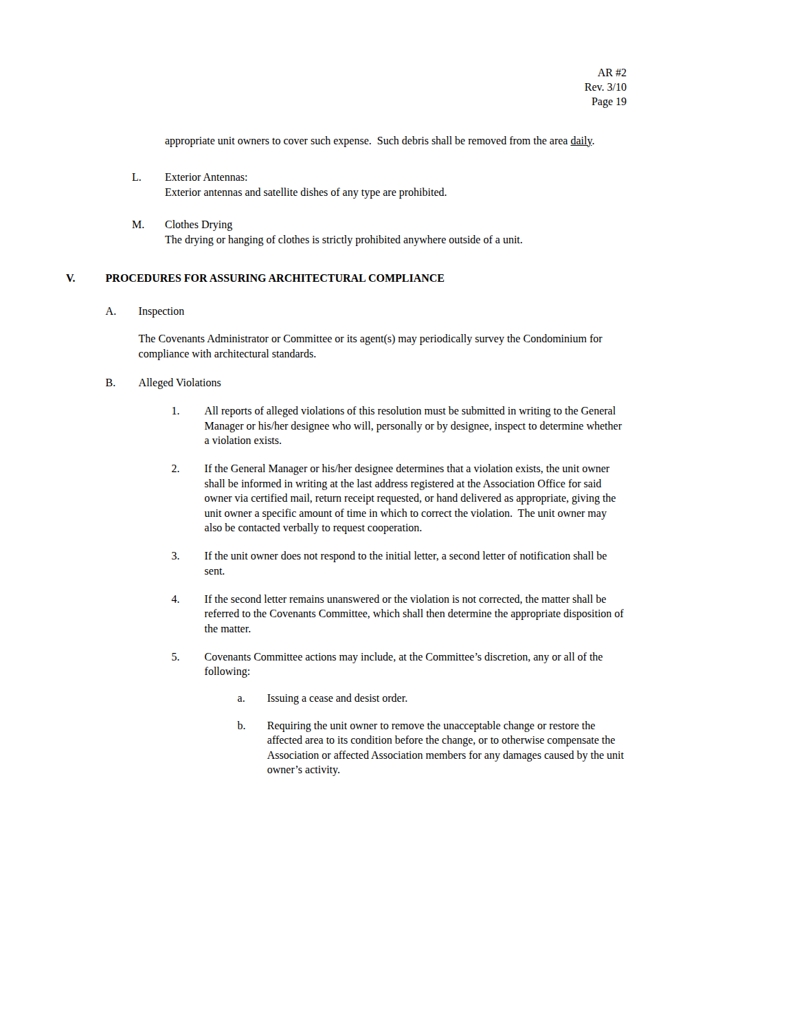AR #2
Rev. 3/10
Page 19
appropriate unit owners to cover such expense. Such debris shall be removed from the area daily.
L.
Exterior Antennas:
Exterior antennas and satellite dishes of any type are prohibited.
M.
Clothes Drying
The drying or hanging of clothes is strictly prohibited anywhere outside of a unit.
V. Procedures for Assuring Architectural Compliance
A.
Inspection
The Covenants Administrator or Committee or its agent(s) may periodically survey the Condominium for compliance with architectural standards.
B.
Alleged Violations
1.
All reports of alleged violations of this resolution must be submitted in writing to the General Manager or his/her designee who will, personally or by designee, inspect to determine whether a violation exists.
2.
If the General Manager or his/her designee determines that a violation exists, the unit owner shall be informed in writing at the last address registered at the Association Office for said owner via certified mail, return receipt requested, or hand delivered as appropriate, giving the unit owner a specific amount of time in which to correct the violation. The unit owner may also be contacted verbally to request cooperation.
3.
If the unit owner does not respond to the initial letter, a second letter of notification shall be sent.
4.
If the second letter remains unanswered or the violation is not corrected, the matter shall be referred to the Covenants Committee, which shall then determine the appropriate disposition of the matter.
5.
Covenants Committee actions may include, at the Committee’s discretion, any or all of the following:
a.
Issuing a cease and desist order.
b.
Requiring the unit owner to remove the unacceptable change or restore the affected area to its condition before the change, or to otherwise compensate the Association or affected Association members for any damages caused by the unit owner’s activity.